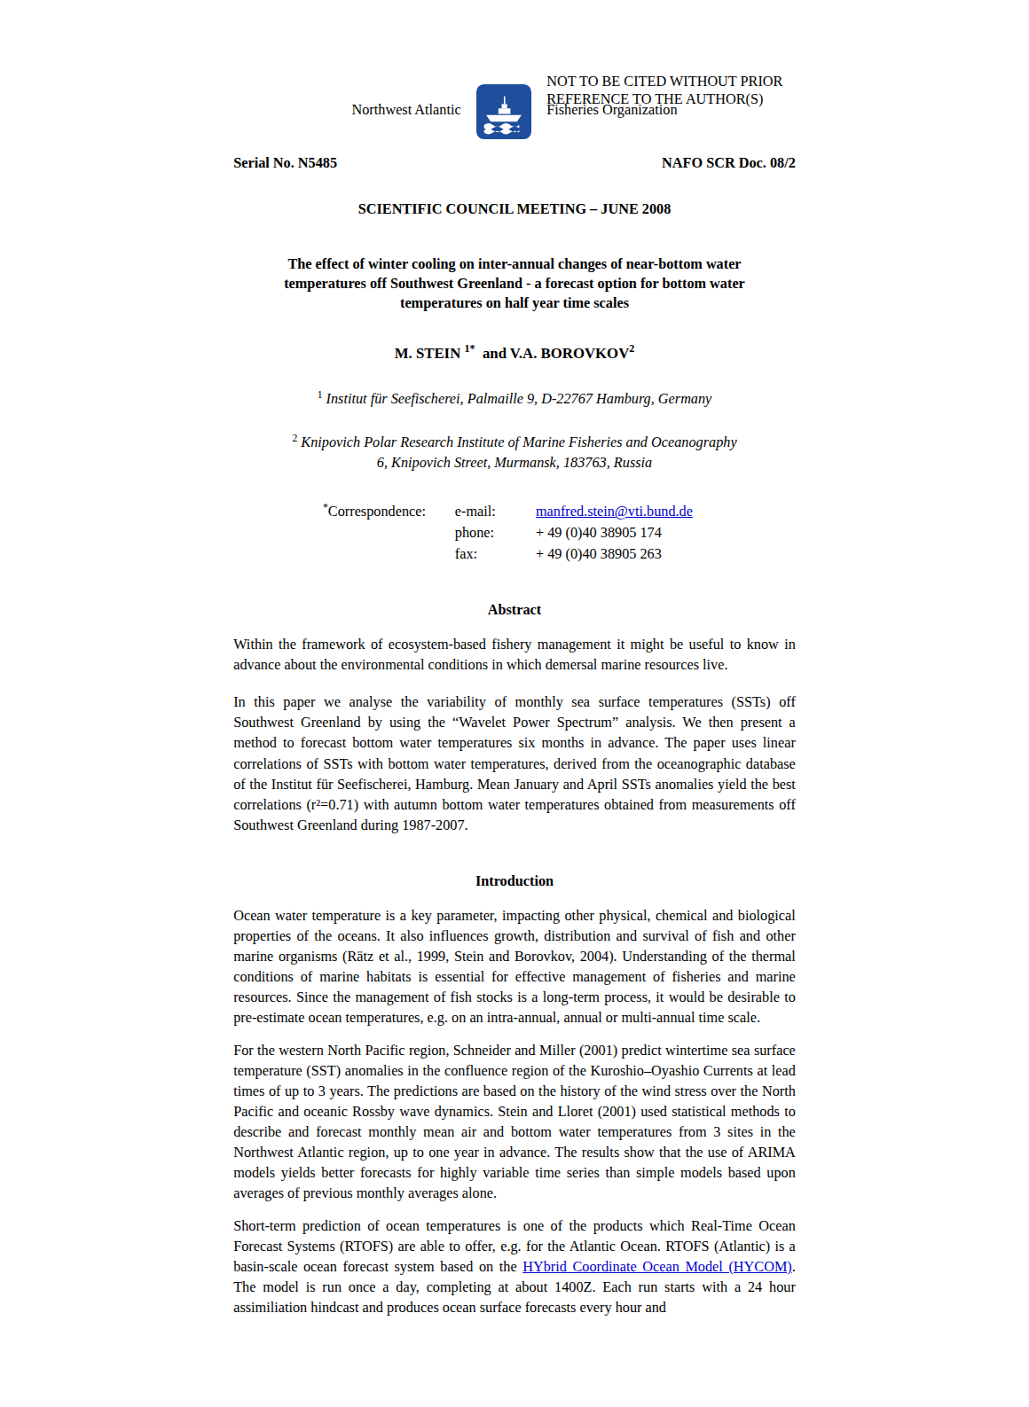NOT TO BE CITED WITHOUT PRIOR
REFERENCE TO THE AUTHOR(S)
Northwest Atlantic Fisheries Organization
Serial No. N5485 NAFO SCR Doc. 08/2
SCIENTIFIC COUNCIL MEETING – JUNE 2008
The effect of winter cooling on inter-annual changes of near-bottom water temperatures off Southwest Greenland - a forecast option for bottom water temperatures on half year time scales
M. STEIN 1* and V.A. BOROVKOV2
1 Institut für Seefischerei, Palmaille 9, D-22767 Hamburg, Germany
2 Knipovich Polar Research Institute of Marine Fisheries and Oceanography
6, Knipovich Street, Murmansk, 183763, Russia
*Correspondence:
e-mail:
manfred.stein@vti.bund.de
phone:
+ 49 (0)40 38905 174
fax:
+ 49 (0)40 38905 263
Abstract
Within the framework of ecosystem-based fishery management it might be useful to know in advance about the environmental conditions in which demersal marine resources live.
In this paper we analyse the variability of monthly sea surface temperatures (SSTs) off Southwest Greenland by using the “Wavelet Power Spectrum” analysis. We then present a method to forecast bottom water temperatures six months in advance. The paper uses linear correlations of SSTs with bottom water temperatures, derived from the oceanographic database of the Institut für Seefischerei, Hamburg. Mean January and April SSTs anomalies yield the best correlations (r²=0.71) with autumn bottom water temperatures obtained from measurements off Southwest Greenland during 1987-2007.
Introduction
Ocean water temperature is a key parameter, impacting other physical, chemical and biological properties of the oceans. It also influences growth, distribution and survival of fish and other marine organisms (Rätz et al., 1999, Stein and Borovkov, 2004). Understanding of the thermal conditions of marine habitats is essential for effective management of fisheries and marine resources. Since the management of fish stocks is a long-term process, it would be desirable to pre-estimate ocean temperatures, e.g. on an intra-annual, annual or multi-annual time scale.
For the western North Pacific region, Schneider and Miller (2001) predict wintertime sea surface temperature (SST) anomalies in the confluence region of the Kuroshio–Oyashio Currents at lead times of up to 3 years. The predictions are based on the history of the wind stress over the North Pacific and oceanic Rossby wave dynamics. Stein and Lloret (2001) used statistical methods to describe and forecast monthly mean air and bottom water temperatures from 3 sites in the Northwest Atlantic region, up to one year in advance. The results show that the use of ARIMA models yields better forecasts for highly variable time series than simple models based upon averages of previous monthly averages alone.
Short-term prediction of ocean temperatures is one of the products which Real-Time Ocean Forecast Systems (RTOFS) are able to offer, e.g. for the Atlantic Ocean. RTOFS (Atlantic) is a basin-scale ocean forecast system based on the HYbrid Coordinate Ocean Model (HYCOM). The model is run once a day, completing at about 1400Z. Each run starts with a 24 hour assimiliation hindcast and produces ocean surface forecasts every hour and